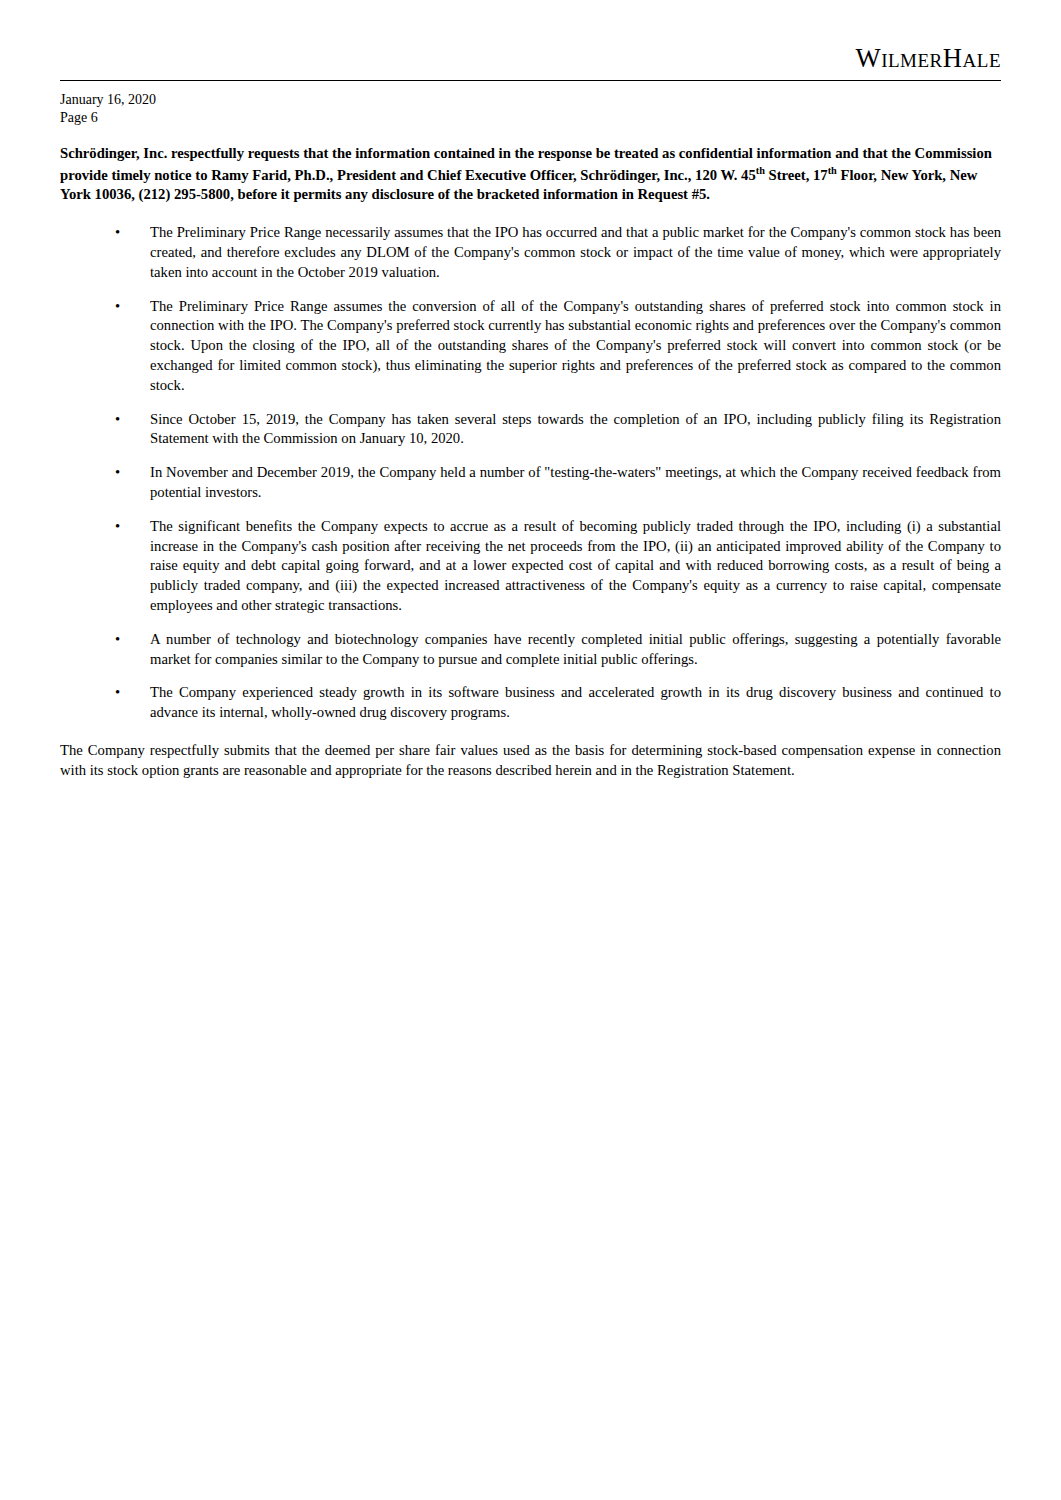Wilmer Hale
January 16, 2020
Page 6
Schrödinger, Inc. respectfully requests that the information contained in the response be treated as confidential information and that the Commission provide timely notice to Ramy Farid, Ph.D., President and Chief Executive Officer, Schrödinger, Inc., 120 W. 45th Street, 17th Floor, New York, New York 10036, (212) 295-5800, before it permits any disclosure of the bracketed information in Request #5.
The Preliminary Price Range necessarily assumes that the IPO has occurred and that a public market for the Company's common stock has been created, and therefore excludes any DLOM of the Company's common stock or impact of the time value of money, which were appropriately taken into account in the October 2019 valuation.
The Preliminary Price Range assumes the conversion of all of the Company's outstanding shares of preferred stock into common stock in connection with the IPO. The Company's preferred stock currently has substantial economic rights and preferences over the Company's common stock. Upon the closing of the IPO, all of the outstanding shares of the Company's preferred stock will convert into common stock (or be exchanged for limited common stock), thus eliminating the superior rights and preferences of the preferred stock as compared to the common stock.
Since October 15, 2019, the Company has taken several steps towards the completion of an IPO, including publicly filing its Registration Statement with the Commission on January 10, 2020.
In November and December 2019, the Company held a number of "testing-the-waters" meetings, at which the Company received feedback from potential investors.
The significant benefits the Company expects to accrue as a result of becoming publicly traded through the IPO, including (i) a substantial increase in the Company's cash position after receiving the net proceeds from the IPO, (ii) an anticipated improved ability of the Company to raise equity and debt capital going forward, and at a lower expected cost of capital and with reduced borrowing costs, as a result of being a publicly traded company, and (iii) the expected increased attractiveness of the Company's equity as a currency to raise capital, compensate employees and other strategic transactions.
A number of technology and biotechnology companies have recently completed initial public offerings, suggesting a potentially favorable market for companies similar to the Company to pursue and complete initial public offerings.
The Company experienced steady growth in its software business and accelerated growth in its drug discovery business and continued to advance its internal, wholly-owned drug discovery programs.
The Company respectfully submits that the deemed per share fair values used as the basis for determining stock-based compensation expense in connection with its stock option grants are reasonable and appropriate for the reasons described herein and in the Registration Statement.